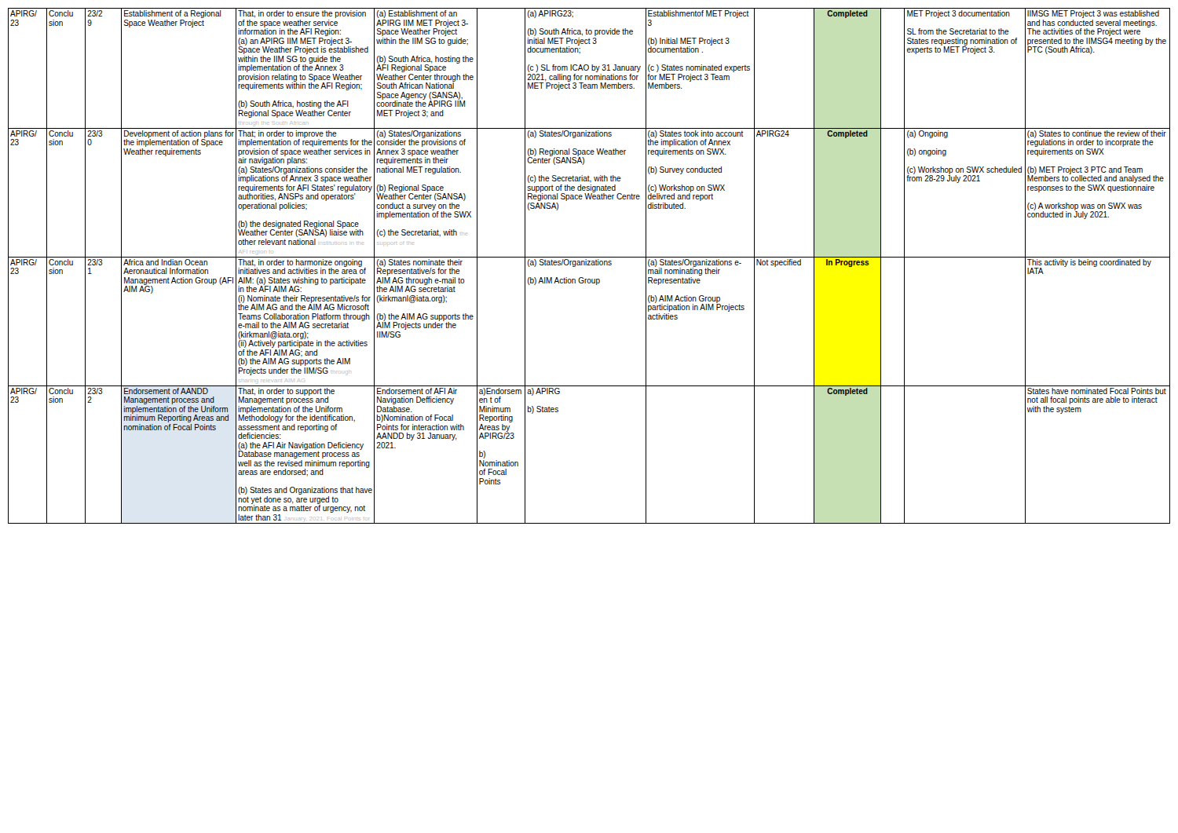| APIRG/ 23 | Conclu sion | 23/2 9 | Establishment of a Regional Space Weather Project | That, in order to ensure the provision of the space weather service information in the AFI Region: (a) an APIRG IIM MET Project 3-Space Weather Project is established within the IIM SG to guide the implementation of the Annex 3 provision relating to Space Weather requirements within the AFI Region; (b) South Africa, hosting the AFI Regional Space Weather Center through the South African | (a) Establishment of an APIRG IIM MET Project 3-Space Weather Project within the IIM SG to guide; (b) South Africa, hosting the AFI Regional Space Weather Center through the South African National Space Agency (SANSA), coordinate the APIRG IIM MET Project 3; and | | (a) APIRG23; (b) South Africa, to provide the initial MET Project 3 documentation; (c ) SL from ICAO by 31 January 2021, calling for nominations for MET Project 3 Team Members. | Establishmentof MET Project 3 (b) Initial MET Project 3 documentation . (c ) States nominated experts for MET Project 3 Team Members. | | Completed | | MET Project 3 documentation SL from the Secretariat to the States requesting nomination of experts to MET Project 3. | IIMSG MET Project 3 was established and has conducted several meetings. The activities of the Project were presented to the IIMSG4 meeting by the PTC (South Africa). |
| APIRG/ 23 | Conclu sion | 23/3 0 | Development of action plans for the implementation of Space Weather requirements | That; in order to improve the implementation of requirements for the provision of space weather services in air navigation plans: (a) States/Organizations consider the implications of Annex 3 space weather requirements for AFI States' regulatory authorities, ANSPs and operators' operational policies; (b) the designated Regional Space Weather Center (SANSA) liaise with other relevant national institutions in the AFI region to | (a) States/Organizations consider the provisions of Annex 3 space weather requirements in their national MET regulation. (b) Regional Space Weather Center (SANSA) conduct a survey on the implementation of the SWX (c) the Secretariat, with the support of the | | (a) States/Organizations (b) Regional Space Weather Center (SANSA) (c) the Secretariat, with the support of the designated Regional Space Weather Centre (SANSA) | (a) States took into account the implication of Annex requirements on SWX. (b) Survey conducted (c) Workshop on SWX delivred and report distributed. | APIRG24 | Completed | | (a) Ongoing (b) ongoing (c) Workshop on SWX scheduled from 28-29 July 2021 | (a) States to continue the review of their regulations in order to incorprate the requirements on SWX (b) MET Project 3 PTC and Team Members to collected and analysed the responses to the SWX questionnaire (c) A workshop was on SWX was conducted in July 2021. |
| APIRG/ 23 | Conclu sion | 23/3 1 | Africa and Indian Ocean Aeronautical Information Management Action Group (AFI AIM AG) | That, in order to harmonize ongoing initiatives and activities in the area of AIM: (a) States wishing to participate in the AFI AIM AG: (i) Nominate their Representative/s for the AIM AG and the AIM AG Microsoft Teams Collaboration Platform through e-mail to the AIM AG secretariat (kirkmanl@iata.org); (ii) Actively participate in the activities of the AFI AIM AG; and (b) the AIM AG supports the AIM Projects under the IIM/SG through sharing relevant AIM AG | (a) States nominate their Representative/s for the AIM AG through e-mail to the AIM AG secretariat (kirkmanl@iata.org); (b) the AIM AG supports the AIM Projects under the IIM/SG | | (a) States/Organizations (b) AIM Action Group | (a) States/Organizations e-mail nominating their Representative (b) AIM Action Group participation in AIM Projects activities | Not specified | In Progress | | | This activity is being coordinated by IATA |
| APIRG/ 23 | Conclu sion | 23/3 2 | Endorsement of AANDD Management process and implementation of the Uniform minimum Reporting Areas and nomination of Focal Points | That, in order to support the Management process and implementation of the Uniform Methodology for the identification, assessment and reporting of deficiencies: (a) the AFI Air Navigation Deficiency Database management process as well as the revised minimum reporting areas are endorsed; and (b) States and Organizations that have not yet done so, are urged to nominate as a matter of urgency, not later than 31 January, 2021, Focal Points for | Endorsement of AFI Air Navigation Defficiency Database. b)Nomination of Focal Points for interaction with AANDD by 31 January, 2021. | a)Endorsemen t of Minimum Reporting Areas by APIRG/23 b) Nomination of Focal Points | a) APIRG b) States | | | Completed | | | States have nominated Focal Points but not all focal points are able to interact with the system |